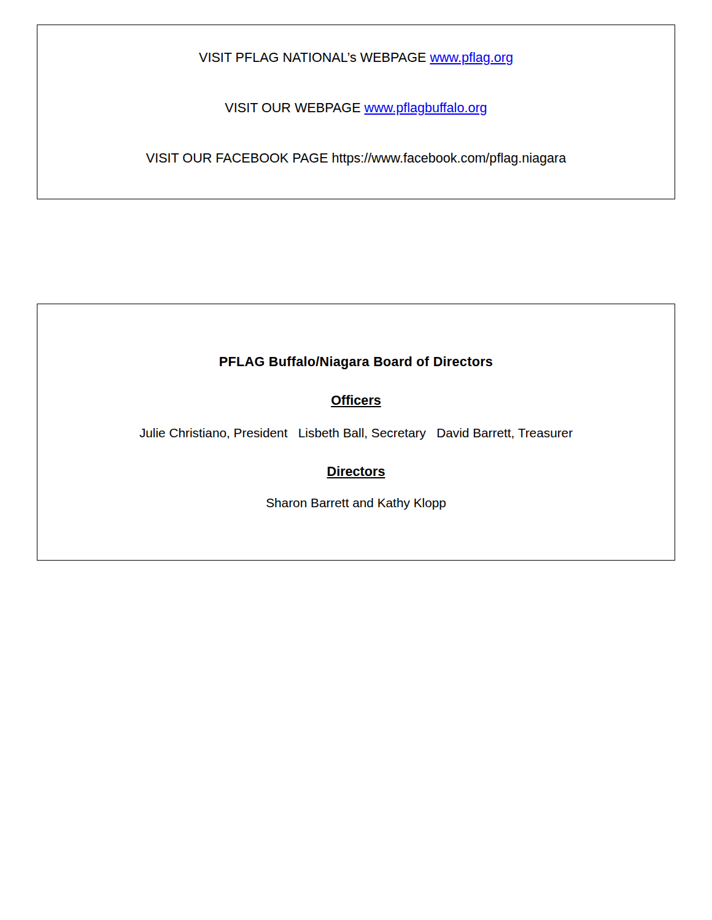VISIT PFLAG NATIONAL’s WEBPAGE www.pflag.org
VISIT OUR WEBPAGE www.pflagbuffalo.org
VISIT OUR FACEBOOK PAGE https://www.facebook.com/pflag.niagara
PFLAG Buffalo/Niagara Board of Directors
Officers
Julie Christiano, President Lisbeth Ball, Secretary David Barrett, Treasurer
Directors
Sharon Barrett and Kathy Klopp